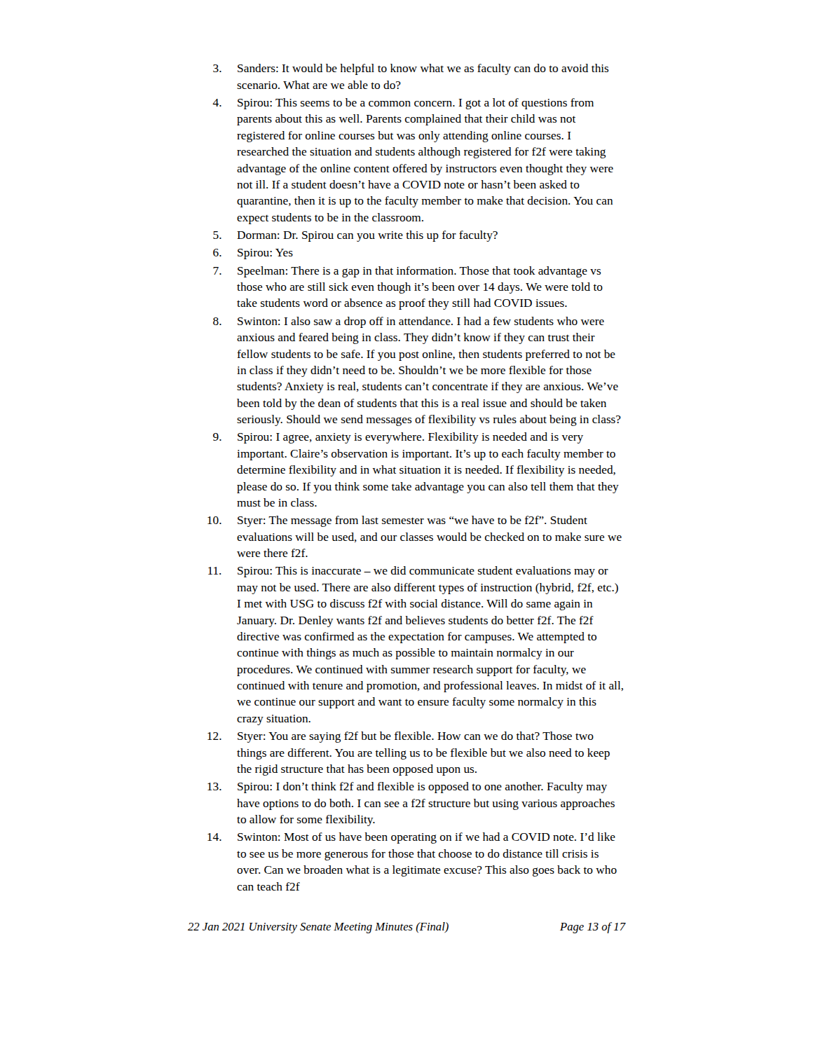Sanders: It would be helpful to know what we as faculty can do to avoid this scenario. What are we able to do?
Spirou: This seems to be a common concern. I got a lot of questions from parents about this as well. Parents complained that their child was not registered for online courses but was only attending online courses. I researched the situation and students although registered for f2f were taking advantage of the online content offered by instructors even thought they were not ill. If a student doesn’t have a COVID note or hasn’t been asked to quarantine, then it is up to the faculty member to make that decision. You can expect students to be in the classroom.
Dorman: Dr. Spirou can you write this up for faculty?
Spirou: Yes
Speelman: There is a gap in that information. Those that took advantage vs those who are still sick even though it’s been over 14 days. We were told to take students word or absence as proof they still had COVID issues.
Swinton: I also saw a drop off in attendance. I had a few students who were anxious and feared being in class. They didn’t know if they can trust their fellow students to be safe. If you post online, then students preferred to not be in class if they didn’t need to be. Shouldn’t we be more flexible for those students? Anxiety is real, students can’t concentrate if they are anxious. We’ve been told by the dean of students that this is a real issue and should be taken seriously. Should we send messages of flexibility vs rules about being in class?
Spirou: I agree, anxiety is everywhere. Flexibility is needed and is very important. Claire’s observation is important. It’s up to each faculty member to determine flexibility and in what situation it is needed. If flexibility is needed, please do so. If you think some take advantage you can also tell them that they must be in class.
Styer: The message from last semester was “we have to be f2f”. Student evaluations will be used, and our classes would be checked on to make sure we were there f2f.
Spirou: This is inaccurate – we did communicate student evaluations may or may not be used. There are also different types of instruction (hybrid, f2f, etc.) I met with USG to discuss f2f with social distance. Will do same again in January. Dr. Denley wants f2f and believes students do better f2f. The f2f directive was confirmed as the expectation for campuses. We attempted to continue with things as much as possible to maintain normalcy in our procedures. We continued with summer research support for faculty, we continued with tenure and promotion, and professional leaves. In midst of it all, we continue our support and want to ensure faculty some normalcy in this crazy situation.
Styer: You are saying f2f but be flexible. How can we do that? Those two things are different. You are telling us to be flexible but we also need to keep the rigid structure that has been opposed upon us.
Spirou: I don’t think f2f and flexible is opposed to one another. Faculty may have options to do both. I can see a f2f structure but using various approaches to allow for some flexibility.
Swinton: Most of us have been operating on if we had a COVID note. I’d like to see us be more generous for those that choose to do distance till crisis is over. Can we broaden what is a legitimate excuse? This also goes back to who can teach f2f
22 Jan 2021 University Senate Meeting Minutes (Final)
Page 13 of 17